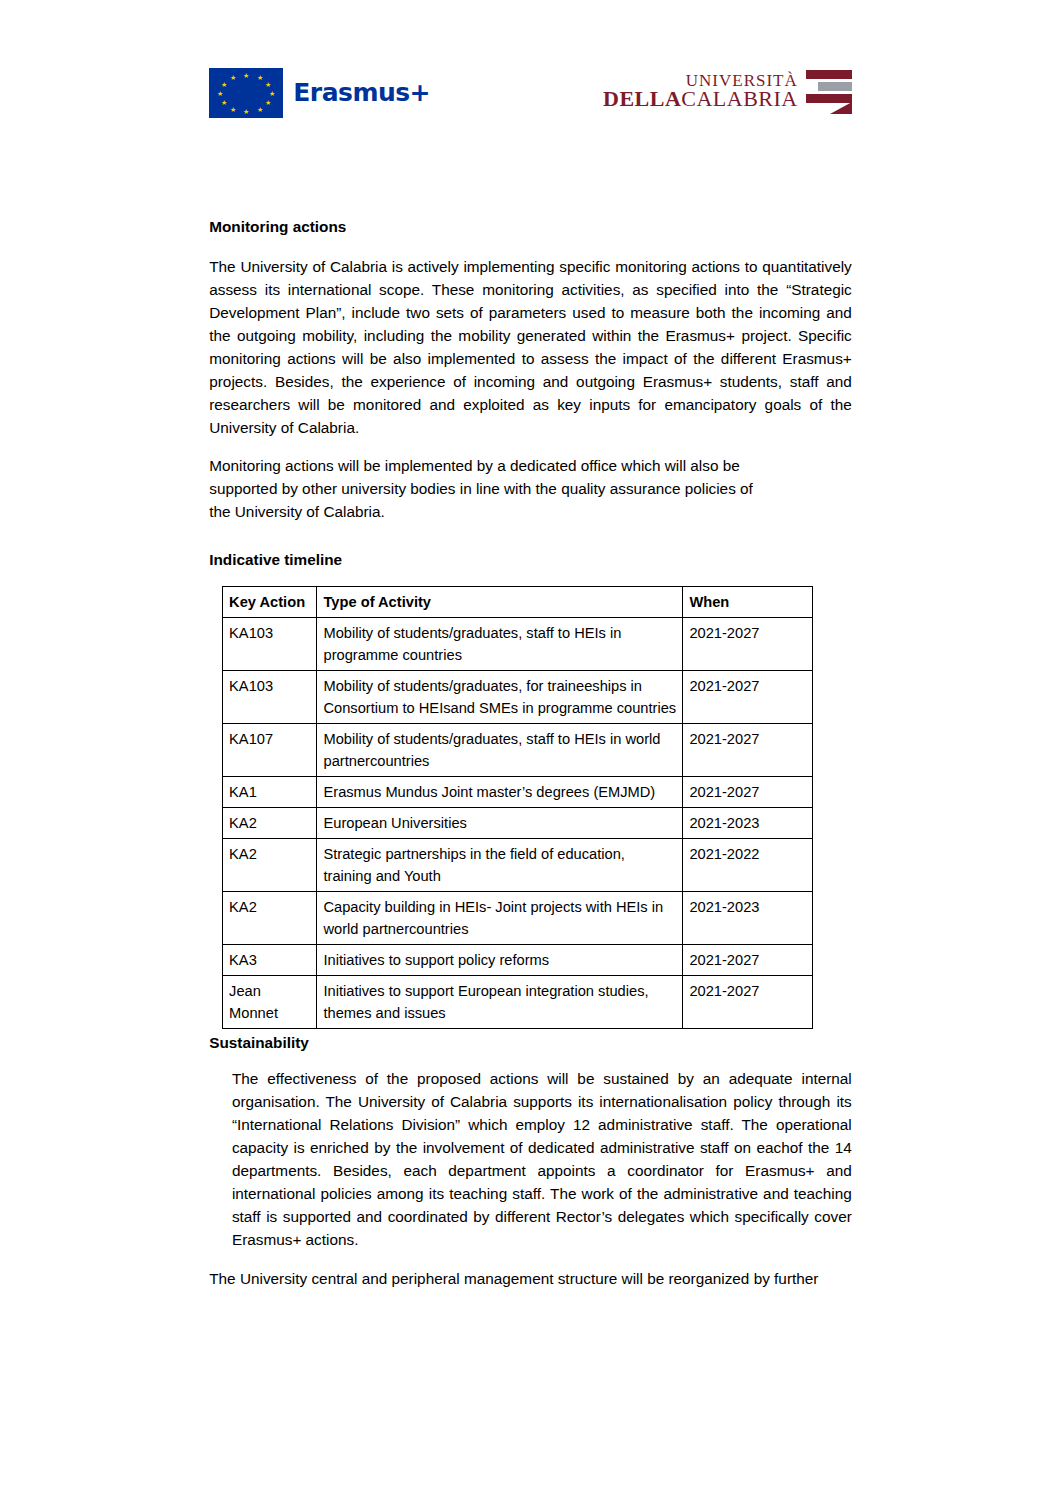★ ★ ★ ★ ★ ★ ★ ★ ★ ★ ★ ★
Erasmus+
UNIVERSITÀ DELLACALABRIA
Monitoring actions
The University of Calabria is actively implementing specific monitoring actions to quantitatively assess its international scope. These monitoring activities, as specified into the “Strategic Development Plan”, include two sets of parameters used to measure both the incoming and the outgoing mobility, including the mobility generated within the Erasmus+ project. Specific monitoring actions will be also implemented to assess the impact of the different Erasmus+ projects. Besides, the experience of incoming and outgoing Erasmus+ students, staff and researchers will be monitored and exploited as key inputs for emancipatory goals of the University of Calabria.
Monitoring actions will be implemented by a dedicated office which will also be
supported by other university bodies in line with the quality assurance policies of
the University of Calabria.
Indicative timeline
| Key Action | Type of Activity | When |
| --- | --- | --- |
| KA103 | Mobility of students/graduates, staff to HEIs in programme countries | 2021-2027 |
| KA103 | Mobility of students/graduates, for traineeships in Consortium to HEIsand SMEs in programme countries | 2021-2027 |
| KA107 | Mobility of students/graduates, staff to HEIs in world partnercountries | 2021-2027 |
| KA1 | Erasmus Mundus Joint master’s degrees (EMJMD) | 2021-2027 |
| KA2 | European Universities | 2021-2023 |
| KA2 | Strategic partnerships in the field of education, training and Youth | 2021-2022 |
| KA2 | Capacity building in HEIs- Joint projects with HEIs in world partnercountries | 2021-2023 |
| KA3 | Initiatives to support policy reforms | 2021-2027 |
| Jean Monnet | Initiatives to support European integration studies, themes and issues | 2021-2027 |
Sustainability
The effectiveness of the proposed actions will be sustained by an adequate internal organisation. The University of Calabria supports its internationalisation policy through its “International Relations Division” which employ 12 administrative staff. The operational capacity is enriched by the involvement of dedicated administrative staff on eachof the 14 departments. Besides, each department appoints a coordinator for Erasmus+ and international policies among its teaching staff. The work of the administrative and teaching staff is supported and coordinated by different Rector’s delegates which specifically cover Erasmus+ actions.
The University central and peripheral management structure will be reorganized by further